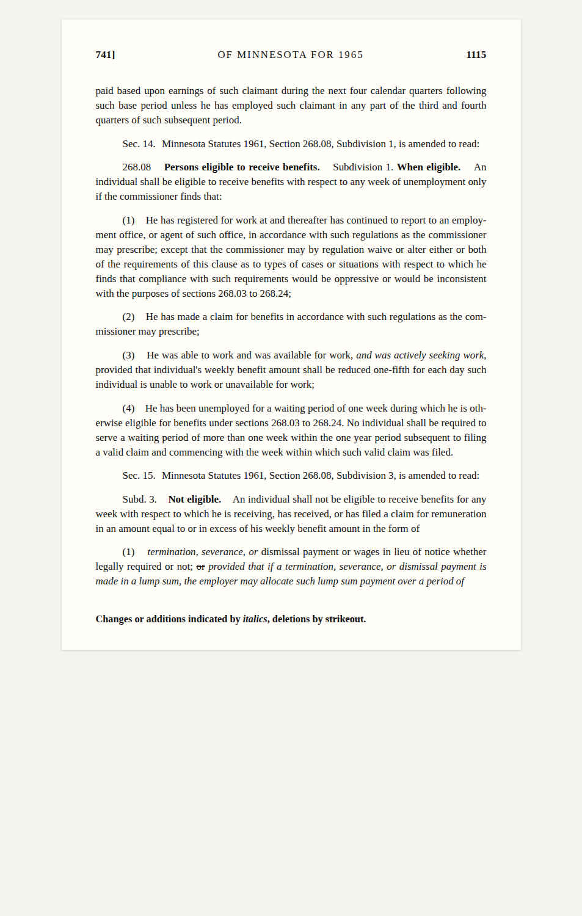741] of Minnesota for 1965 1115
paid based upon earnings of such claimant during the next four calendar quarters following such base period unless he has employed such claimant in any part of the third and fourth quarters of such subsequent period.
Sec. 14. Minnesota Statutes 1961, Section 268.08, Subdivision 1, is amended to read:
268.08 Persons eligible to receive benefits. Subdivision 1. When eligible. An individual shall be eligible to receive benefits with respect to any week of unemployment only if the commissioner finds that:
(1) He has registered for work at and thereafter has continued to report to an employment office, or agent of such office, in accordance with such regulations as the commissioner may prescribe; except that the commissioner may by regulation waive or alter either or both of the requirements of this clause as to types of cases or situations with respect to which he finds that compliance with such requirements would be oppressive or would be inconsistent with the purposes of sections 268.03 to 268.24;
(2) He has made a claim for benefits in accordance with such regulations as the commissioner may prescribe;
(3) He was able to work and was available for work, and was actively seeking work, provided that individual's weekly benefit amount shall be reduced one-fifth for each day such individual is unable to work or unavailable for work;
(4) He has been unemployed for a waiting period of one week during which he is otherwise eligible for benefits under sections 268.03 to 268.24. No individual shall be required to serve a waiting period of more than one week within the one year period subsequent to filing a valid claim and commencing with the week within which such valid claim was filed.
Sec. 15. Minnesota Statutes 1961, Section 268.08, Subdivision 3, is amended to read:
Subd. 3. Not eligible. An individual shall not be eligible to receive benefits for any week with respect to which he is receiving, has received, or has filed a claim for remuneration in an amount equal to or in excess of his weekly benefit amount in the form of
(1) termination, severance, or dismissal payment or wages in lieu of notice whether legally required or not; or provided that if a termination, severance, or dismissal payment is made in a lump sum, the employer may allocate such lump sum payment over a period of
Changes or additions indicated by italics, deletions by strikeout.